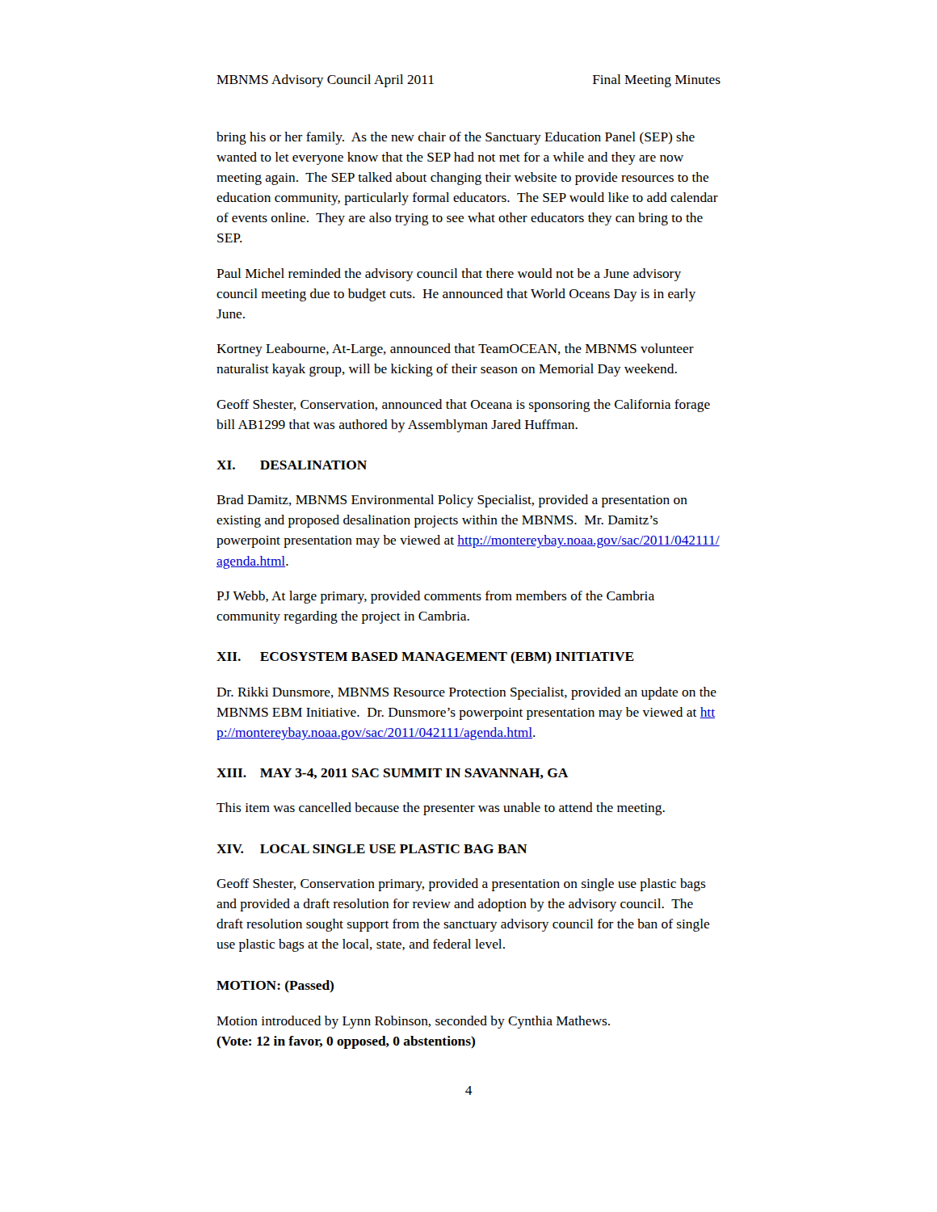MBNMS Advisory Council April 2011
Final Meeting Minutes
bring his or her family. As the new chair of the Sanctuary Education Panel (SEP) she wanted to let everyone know that the SEP had not met for a while and they are now meeting again. The SEP talked about changing their website to provide resources to the education community, particularly formal educators. The SEP would like to add calendar of events online. They are also trying to see what other educators they can bring to the SEP.
Paul Michel reminded the advisory council that there would not be a June advisory council meeting due to budget cuts. He announced that World Oceans Day is in early June.
Kortney Leabourne, At-Large, announced that TeamOCEAN, the MBNMS volunteer naturalist kayak group, will be kicking of their season on Memorial Day weekend.
Geoff Shester, Conservation, announced that Oceana is sponsoring the California forage bill AB1299 that was authored by Assemblyman Jared Huffman.
XI. DESALINATION
Brad Damitz, MBNMS Environmental Policy Specialist, provided a presentation on existing and proposed desalination projects within the MBNMS. Mr. Damitz’s powerpoint presentation may be viewed at http://montereybay.noaa.gov/sac/2011/042111/agenda.html.
PJ Webb, At large primary, provided comments from members of the Cambria community regarding the project in Cambria.
XII. ECOSYSTEM BASED MANAGEMENT (EBM) INITIATIVE
Dr. Rikki Dunsmore, MBNMS Resource Protection Specialist, provided an update on the MBNMS EBM Initiative. Dr. Dunsmore’s powerpoint presentation may be viewed at http://montereybay.noaa.gov/sac/2011/042111/agenda.html.
XIII. MAY 3-4, 2011 SAC SUMMIT IN SAVANNAH, GA
This item was cancelled because the presenter was unable to attend the meeting.
XIV. LOCAL SINGLE USE PLASTIC BAG BAN
Geoff Shester, Conservation primary, provided a presentation on single use plastic bags and provided a draft resolution for review and adoption by the advisory council. The draft resolution sought support from the sanctuary advisory council for the ban of single use plastic bags at the local, state, and federal level.
MOTION: (Passed)
Motion introduced by Lynn Robinson, seconded by Cynthia Mathews.
(Vote: 12 in favor, 0 opposed, 0 abstentions)
4